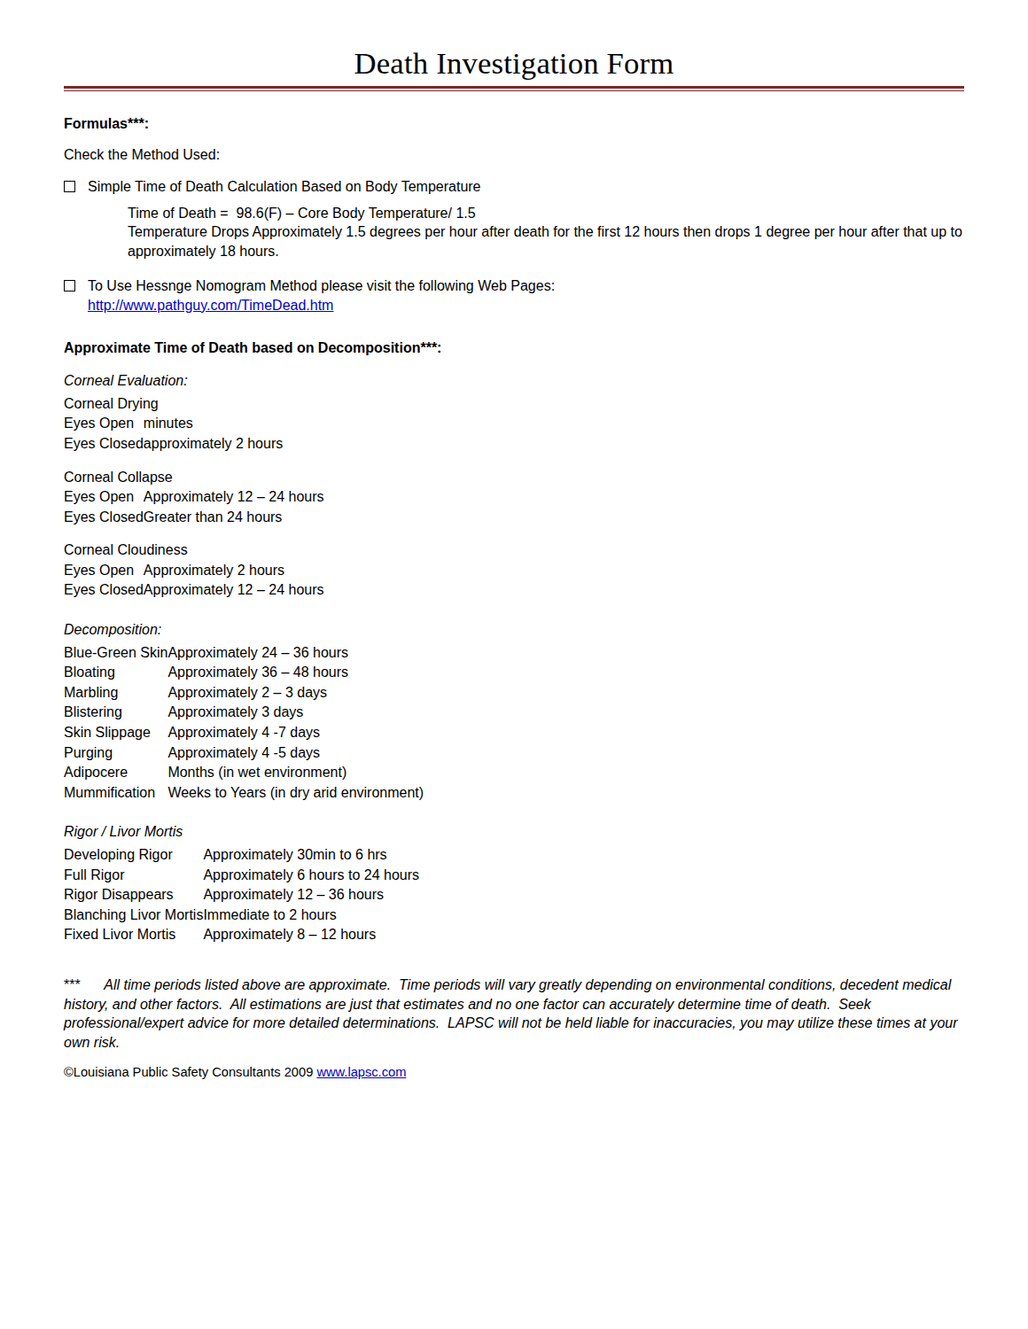Death Investigation Form
Formulas***:
Check the Method Used:
Simple Time of Death Calculation Based on Body Temperature
Time of Death = 98.6(F) – Core Body Temperature/ 1.5
Temperature Drops Approximately 1.5 degrees per hour after death for the first 12 hours then drops 1 degree per hour after that up to approximately 18 hours.
To Use Hessnge Nomogram Method please visit the following Web Pages:
http://www.pathguy.com/TimeDead.htm
Approximate Time of Death based on Decomposition***:
Corneal Evaluation:
| Corneal Drying |
| Eyes Open | minutes |
| Eyes Closed | approximately 2 hours |
| Corneal Collapse |
| Eyes Open | Approximately 12 – 24 hours |
| Eyes Closed | Greater than 24 hours |
| Corneal Cloudiness |
| Eyes Open | Approximately 2 hours |
| Eyes Closed | Approximately 12 – 24 hours |
Decomposition:
| Blue-Green Skin | Approximately 24 – 36 hours |
| Bloating | Approximately 36 – 48 hours |
| Marbling | Approximately 2 – 3 days |
| Blistering | Approximately 3 days |
| Skin Slippage | Approximately 4 -7 days |
| Purging | Approximately 4 -5 days |
| Adipocere | Months (in wet environment) |
| Mummification | Weeks to Years (in dry arid environment) |
Rigor / Livor Mortis
| Developing Rigor | Approximately 30min to 6 hrs |
| Full Rigor | Approximately 6 hours to 24 hours |
| Rigor Disappears | Approximately 12 – 36 hours |
| Blanching Livor Mortis | Immediate to 2 hours |
| Fixed Livor Mortis | Approximately 8 – 12 hours |
*** All time periods listed above are approximate. Time periods will vary greatly depending on environmental conditions, decedent medical history, and other factors. All estimations are just that estimates and no one factor can accurately determine time of death. Seek professional/expert advice for more detailed determinations. LAPSC will not be held liable for inaccuracies, you may utilize these times at your own risk.
©Louisiana Public Safety Consultants 2009 www.lapsc.com